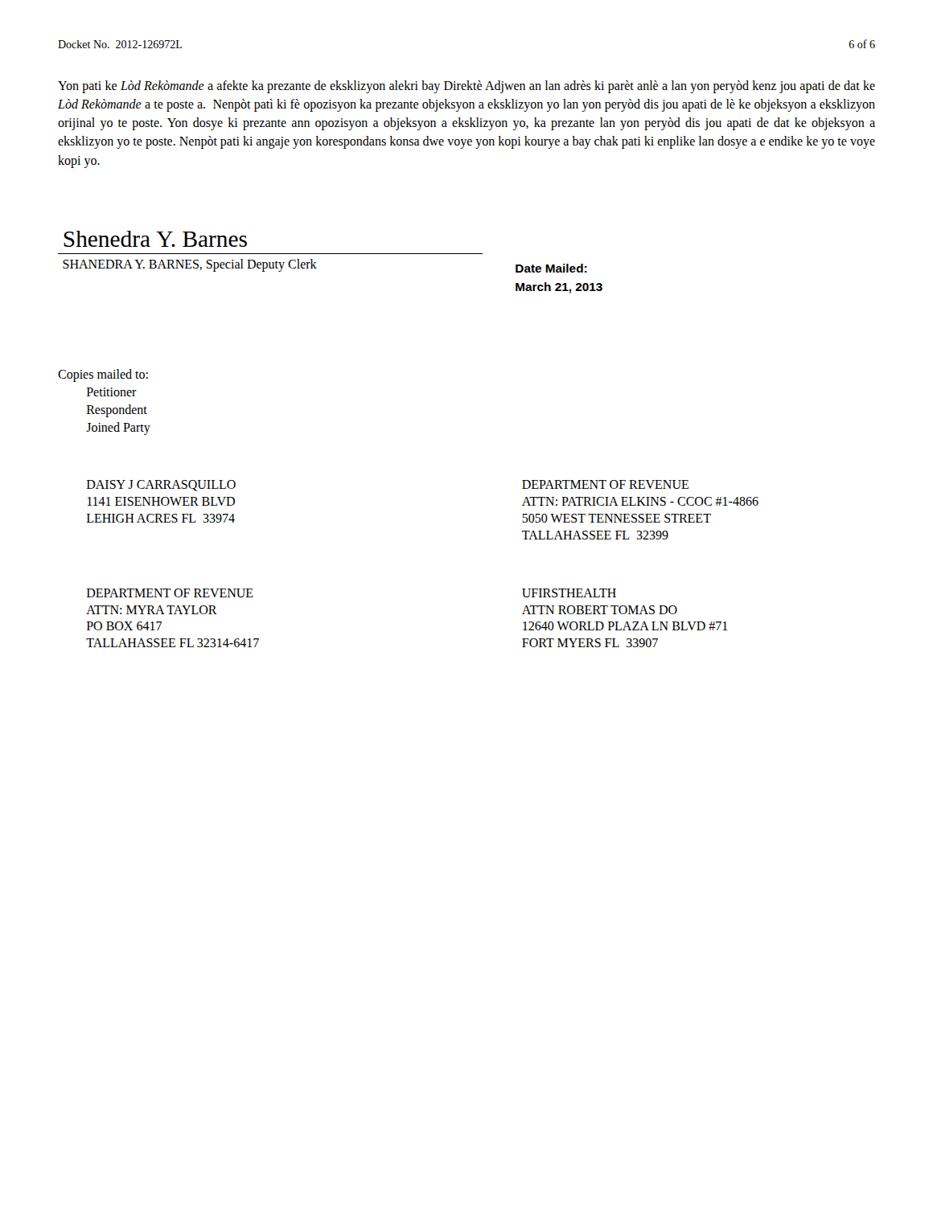Docket No. 2012-126972L
6 of 6
Yon pati ke Lòd Rekòmande a afekte ka prezante de eksklizyon alekri bay Direktè Adjwen an lan adrès ki parèt anlè a lan yon peryòd kenz jou apati de dat ke Lòd Rekòmande a te poste a. Nenpòt patì ki fè opozisyon ka prezante objeksyon a eksklizyon yo lan yon peryòd dis jou apati de lè ke objeksyon a eksklizyon orijinal yo te poste. Yon dosye ki prezante ann opozisyon a objeksyon a eksklizyon yo, ka prezante lan yon peryòd dis jou apati de dat ke objeksyon a eksklizyon yo te poste. Nenpòt pati ki angaje yon korespondans konsa dwe voye yon kopi kourye a bay chak pati ki enplike lan dosye a e endike ke yo te voye kopi yo.
Shenedra Y. Barnes
SHANEDRA Y. BARNES, Special Deputy Clerk
Date Mailed:
March 21, 2013
Copies mailed to:
Petitioner
Respondent
Joined Party
DAISY J CARRASQUILLO 1141 EISENHOWER BLVD LEHIGH ACRES FL 33974
DEPARTMENT OF REVENUE ATTN: PATRICIA ELKINS - CCOC #1-4866 5050 WEST TENNESSEE STREET TALLAHASSEE FL 32399
DEPARTMENT OF REVENUE ATTN: MYRA TAYLOR PO BOX 6417 TALLAHASSEE FL 32314-6417
UFIRSTHEALTH ATTN ROBERT TOMAS DO 12640 WORLD PLAZA LN BLVD #71 FORT MYERS FL 33907